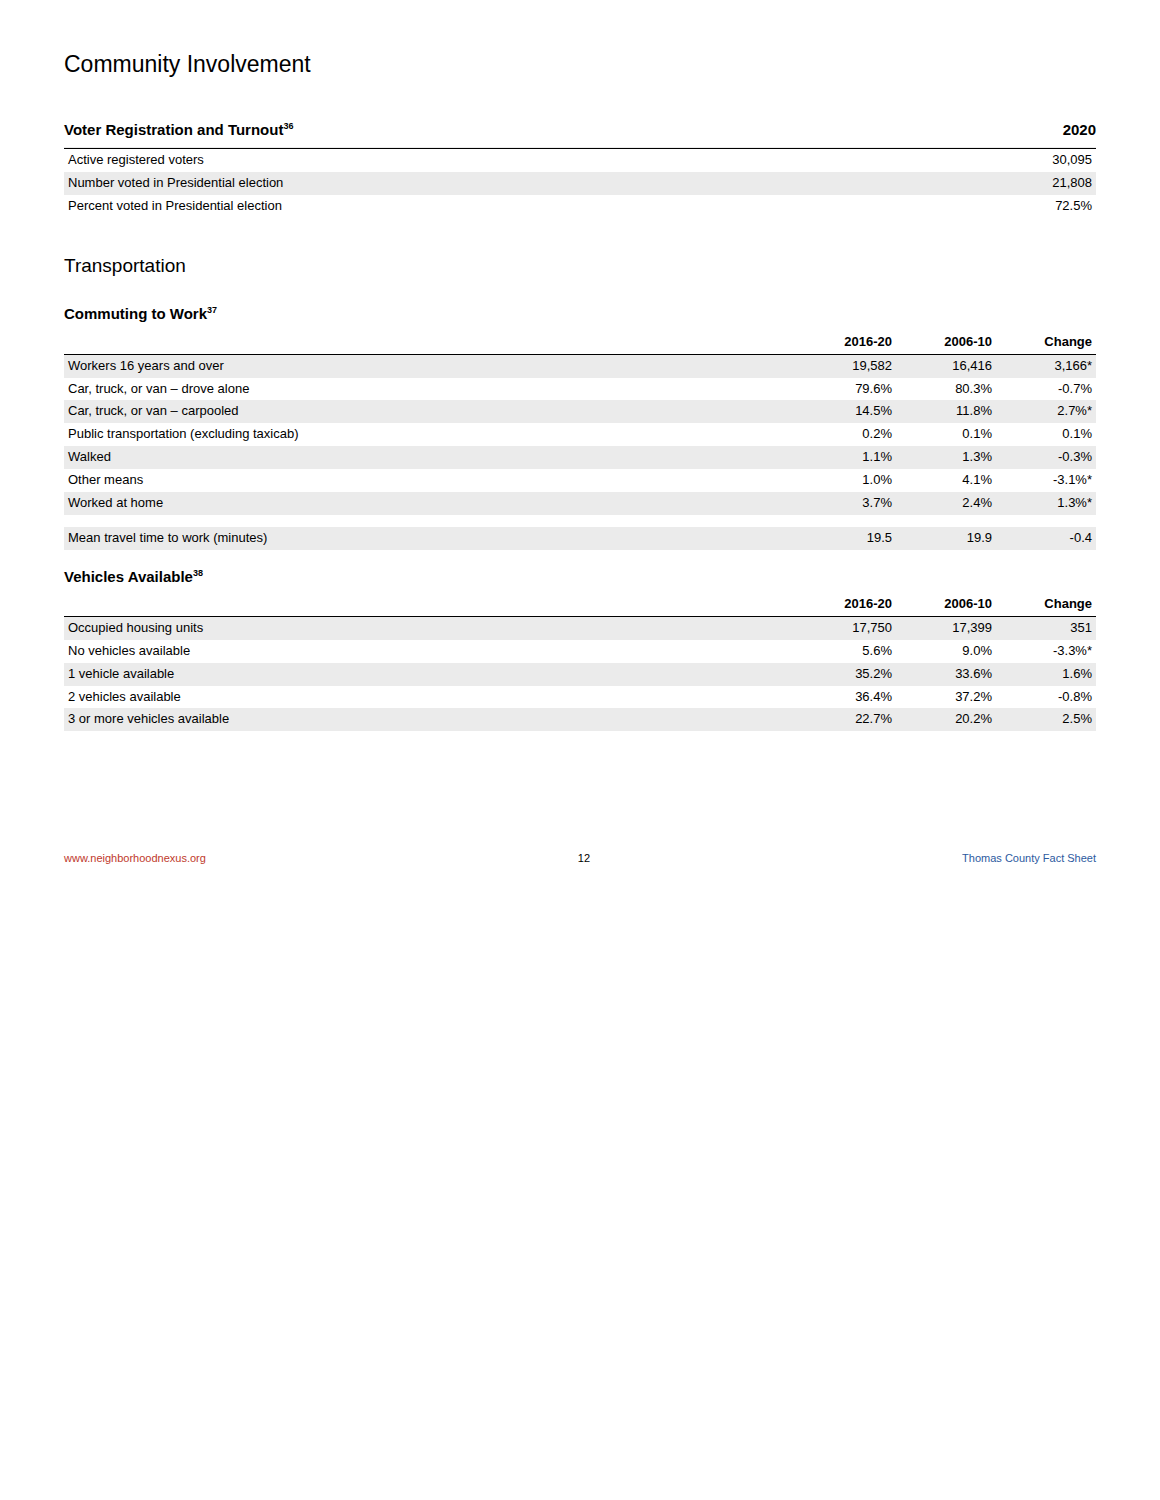Community Involvement
Voter Registration and Turnout 36 2020
| Active registered voters | 30,095 |
| Number voted in Presidential election | 21,808 |
| Percent voted in Presidential election | 72.5% |
Transportation
Commuting to Work 37
| | 2016-20 | 2006-10 | Change |
| --- | --- | --- | --- |
| Workers 16 years and over | 19,582 | 16,416 | 3,166* |
| Car, truck, or van – drove alone | 79.6% | 80.3% | -0.7% |
| Car, truck, or van – carpooled | 14.5% | 11.8% | 2.7%* |
| Public transportation (excluding taxicab) | 0.2% | 0.1% | 0.1% |
| Walked | 1.1% | 1.3% | -0.3% |
| Other means | 1.0% | 4.1% | -3.1%* |
| Worked at home | 3.7% | 2.4% | 1.3%* |
| Mean travel time to work (minutes) | 19.5 | 19.9 | -0.4 |
Vehicles Available 38
| | 2016-20 | 2006-10 | Change |
| --- | --- | --- | --- |
| Occupied housing units | 17,750 | 17,399 | 351 |
| No vehicles available | 5.6% | 9.0% | -3.3%* |
| 1 vehicle available | 35.2% | 33.6% | 1.6% |
| 2 vehicles available | 36.4% | 37.2% | -0.8% |
| 3 or more vehicles available | 22.7% | 20.2% | 2.5% |
www.neighborhoodnexus.org 12 Thomas County Fact Sheet